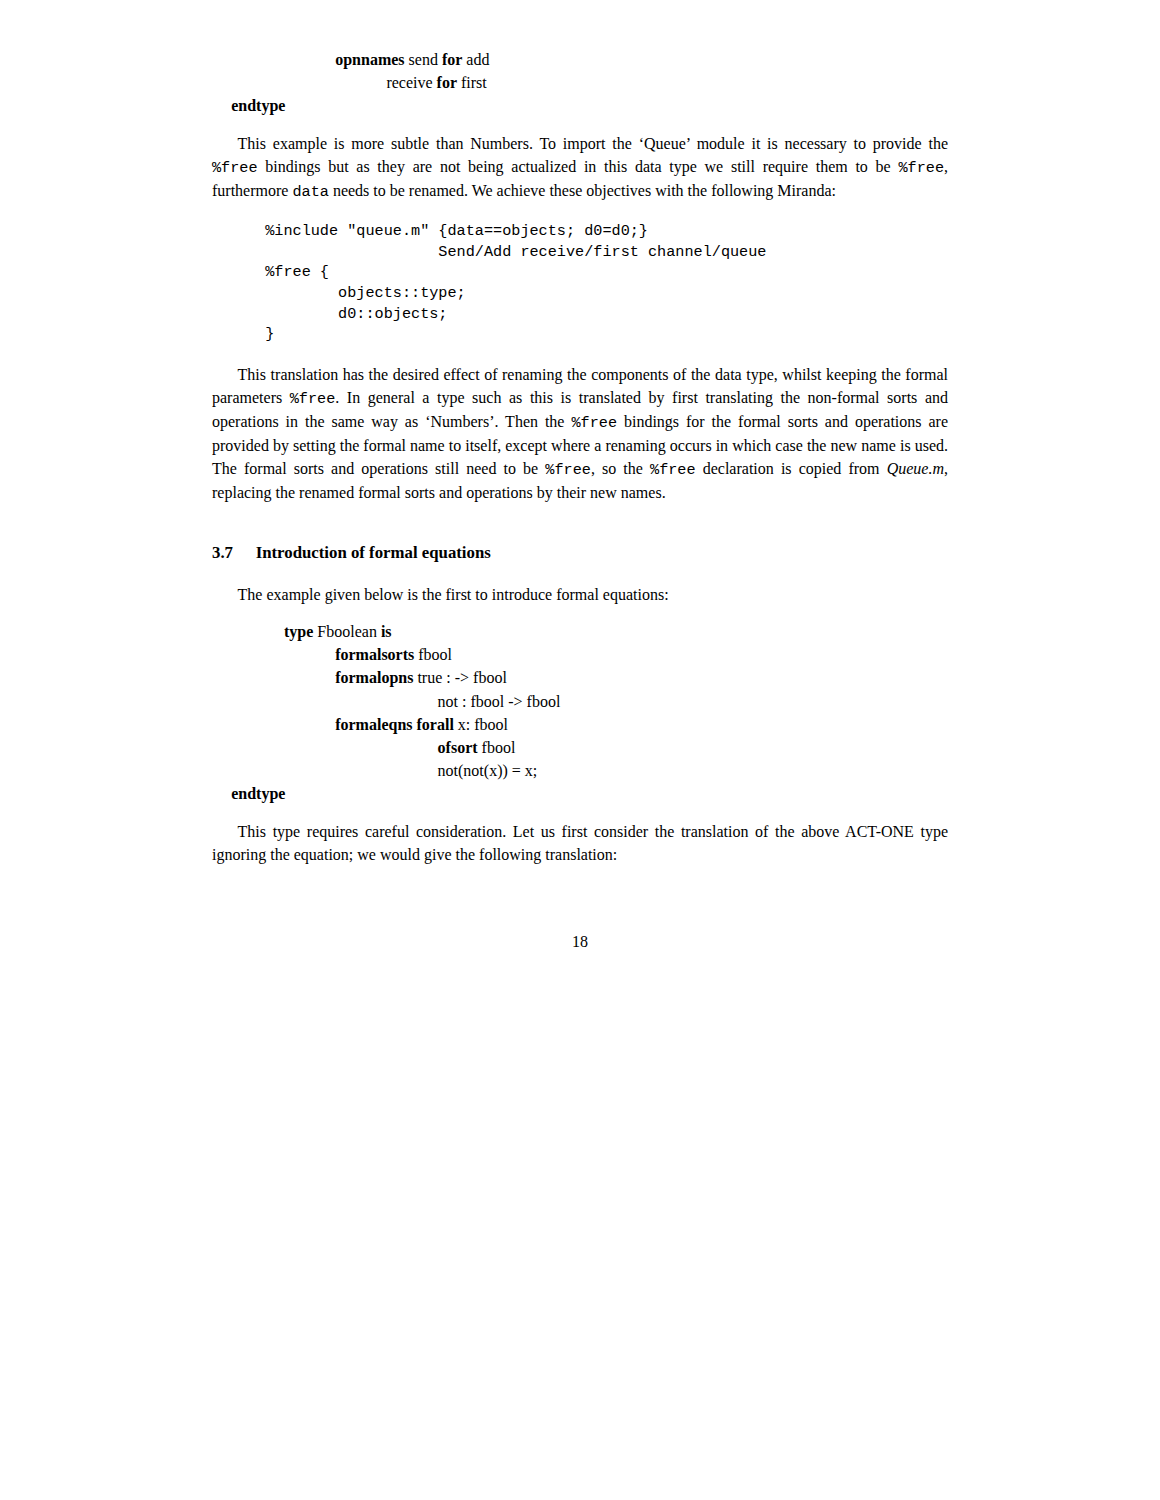opnnames send for add
receive for first
endtype
This example is more subtle than Numbers. To import the ‘Queue’ module it is necessary to provide the %free bindings but as they are not being actualized in this data type we still require them to be %free, furthermore data needs to be renamed. We achieve these objectives with the following Miranda:
%include "queue.m" {data==objects; d0=d0;}
                   Send/Add receive/first channel/queue
%free {
        objects::type;
        d0::objects;
}
This translation has the desired effect of renaming the components of the data type, whilst keeping the formal parameters %free. In general a type such as this is translated by first translating the non-formal sorts and operations in the same way as ‘Numbers’. Then the %free bindings for the formal sorts and operations are provided by setting the formal name to itself, except where a renaming occurs in which case the new name is used. The formal sorts and operations still need to be %free, so the %free declaration is copied from Queue.m, replacing the renamed formal sorts and operations by their new names.
3.7 Introduction of formal equations
The example given below is the first to introduce formal equations:
type Fboolean is
formalsorts fbool
formalopns true : -> fbool
not : fbool -> fbool
formaleqns forall x: fbool
ofsort fbool
not(not(x)) = x;
endtype
This type requires careful consideration. Let us first consider the translation of the above ACT-ONE type ignoring the equation; we would give the following translation:
18